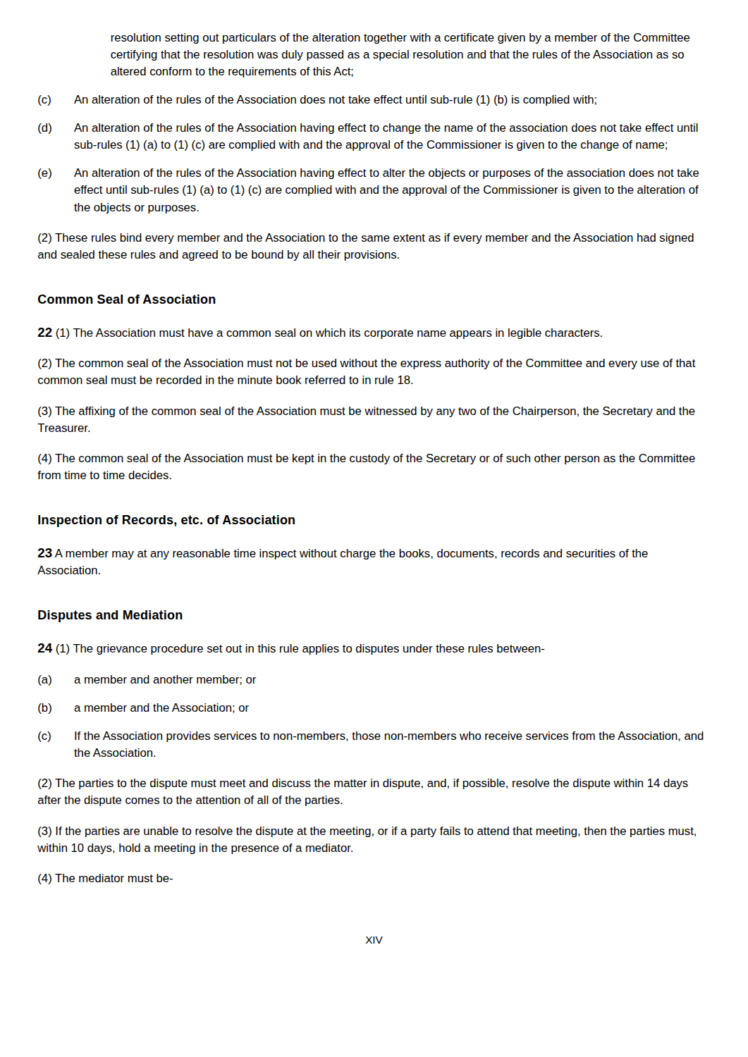resolution setting out particulars of the alteration together with a certificate given by a member of the Committee certifying that the resolution was duly passed as a special resolution and that the rules of the Association as so altered conform to the requirements of this Act;
(c) An alteration of the rules of the Association does not take effect until sub-rule (1) (b) is complied with;
(d) An alteration of the rules of the Association having effect to change the name of the association does not take effect until sub-rules (1) (a) to (1) (c) are complied with and the approval of the Commissioner is given to the change of name;
(e) An alteration of the rules of the Association having effect to alter the objects or purposes of the association does not take effect until sub-rules (1) (a) to (1) (c) are complied with and the approval of the Commissioner is given to the alteration of the objects or purposes.
(2) These rules bind every member and the Association to the same extent as if every member and the Association had signed and sealed these rules and agreed to be bound by all their provisions.
Common Seal of Association
22 (1) The Association must have a common seal on which its corporate name appears in legible characters.
(2) The common seal of the Association must not be used without the express authority of the Committee and every use of that common seal must be recorded in the minute book referred to in rule 18.
(3) The affixing of the common seal of the Association must be witnessed by any two of the Chairperson, the Secretary and the Treasurer.
(4) The common seal of the Association must be kept in the custody of the Secretary or of such other person as the Committee from time to time decides.
Inspection of Records, etc. of Association
23 A member may at any reasonable time inspect without charge the books, documents, records and securities of the Association.
Disputes and Mediation
24 (1) The grievance procedure set out in this rule applies to disputes under these rules between-
(a) a member and another member; or
(b) a member and the Association; or
(c) If the Association provides services to non-members, those non-members who receive services from the Association, and the Association.
(2) The parties to the dispute must meet and discuss the matter in dispute, and, if possible, resolve the dispute within 14 days after the dispute comes to the attention of all of the parties.
(3) If the parties are unable to resolve the dispute at the meeting, or if a party fails to attend that meeting, then the parties must, within 10 days, hold a meeting in the presence of a mediator.
(4) The mediator must be-
XIV